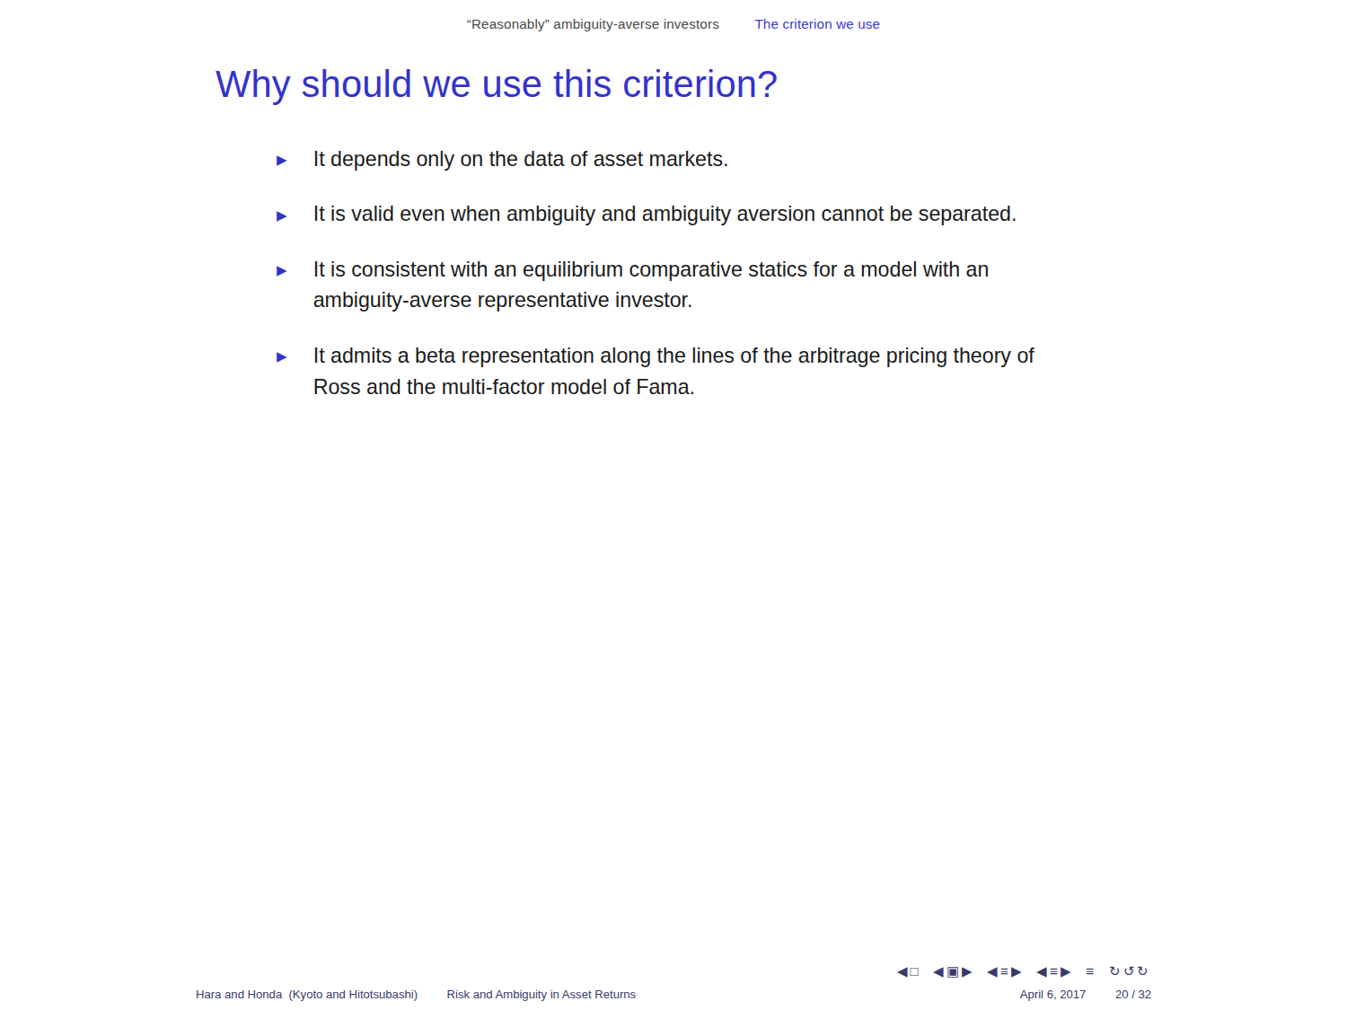“Reasonably” ambiguity-averse investors The criterion we use
Why should we use this criterion?
It depends only on the data of asset markets.
It is valid even when ambiguity and ambiguity aversion cannot be separated.
It is consistent with an equilibrium comparative statics for a model with an ambiguity-averse representative investor.
It admits a beta representation along the lines of the arbitrage pricing theory of Ross and the multi-factor model of Fama.
◀□ ◀▣▶ ◀≡▶ ◀≡▶ ≡ ↻↺↻
Hara and Honda (Kyoto and Hitotsubashi) Risk and Ambiguity in Asset Returns
April 6, 2017 20 / 32